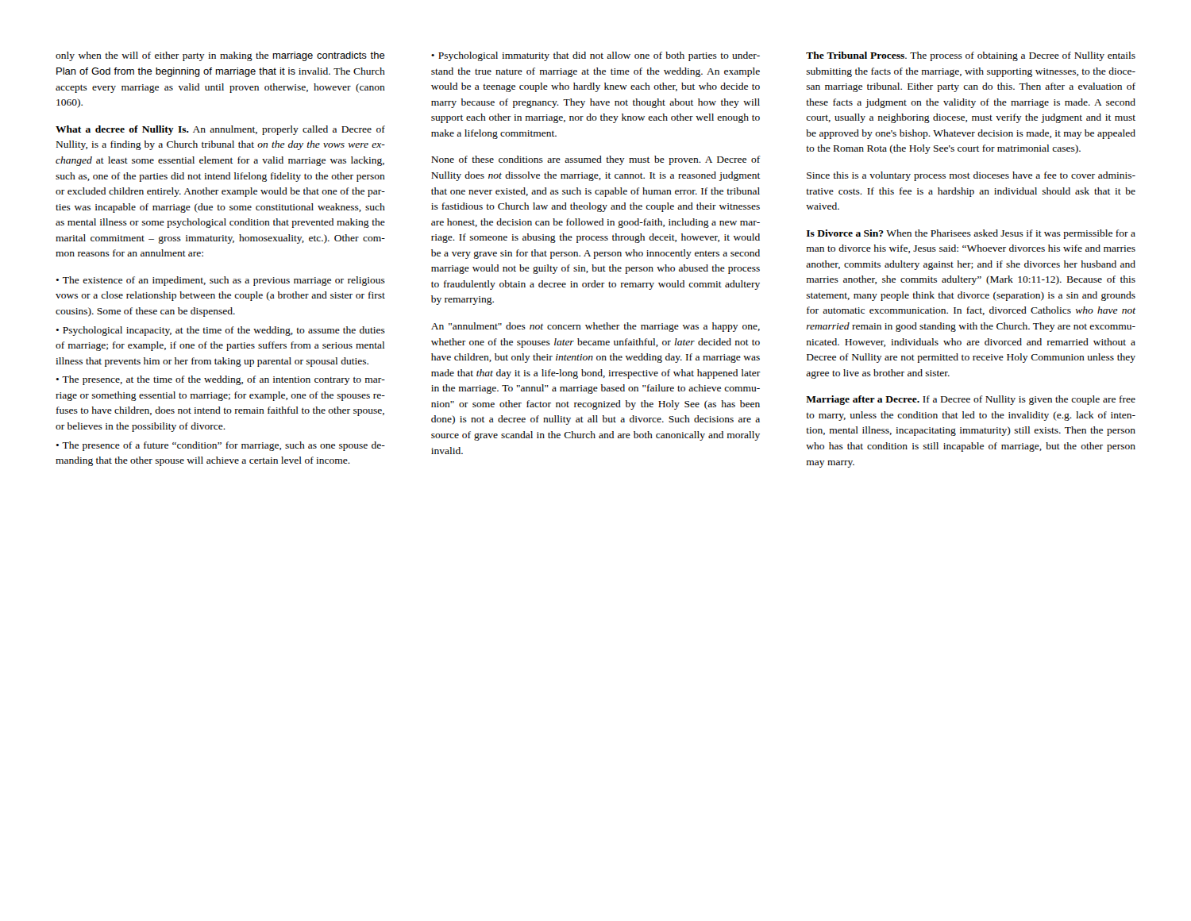only when the will of either party in making the marriage contradicts the Plan of God from the beginning of marriage that it is invalid. The Church accepts every marriage as valid until proven otherwise, however (canon 1060).
What a decree of Nullity Is. An annulment, properly called a Decree of Nullity, is a finding by a Church tribunal that on the day the vows were exchanged at least some essential element for a valid marriage was lacking, such as, one of the parties did not intend lifelong fidelity to the other person or excluded children entirely. Another example would be that one of the parties was incapable of marriage (due to some constitutional weakness, such as mental illness or some psychological condition that prevented making the marital commitment – gross immaturity, homosexuality, etc.). Other common reasons for an annulment are:
• The existence of an impediment, such as a previous marriage or religious vows or a close relationship between the couple (a brother and sister or first cousins). Some of these can be dispensed.
• Psychological incapacity, at the time of the wedding, to assume the duties of marriage; for example, if one of the parties suffers from a serious mental illness that prevents him or her from taking up parental or spousal duties.
• The presence, at the time of the wedding, of an intention contrary to marriage or something essential to marriage; for example, one of the spouses refuses to have children, does not intend to remain faithful to the other spouse, or believes in the possibility of divorce.
• The presence of a future “condition” for marriage, such as one spouse demanding that the other spouse will achieve a certain level of income.
• Psychological immaturity that did not allow one of both parties to understand the true nature of marriage at the time of the wedding. An example would be a teenage couple who hardly knew each other, but who decide to marry because of pregnancy. They have not thought about how they will support each other in marriage, nor do they know each other well enough to make a lifelong commitment.
None of these conditions are assumed they must be proven. A Decree of Nullity does not dissolve the marriage, it cannot. It is a reasoned judgment that one never existed, and as such is capable of human error. If the tribunal is fastidious to Church law and theology and the couple and their witnesses are honest, the decision can be followed in good-faith, including a new marriage. If someone is abusing the process through deceit, however, it would be a very grave sin for that person. A person who innocently enters a second marriage would not be guilty of sin, but the person who abused the process to fraudulently obtain a decree in order to remarry would commit adultery by remarrying.
An "annulment" does not concern whether the marriage was a happy one, whether one of the spouses later became unfaithful, or later decided not to have children, but only their intention on the wedding day. If a marriage was made that that day it is a life-long bond, irrespective of what happened later in the marriage. To "annul" a marriage based on "failure to achieve communion" or some other factor not recognized by the Holy See (as has been done) is not a decree of nullity at all but a divorce. Such decisions are a source of grave scandal in the Church and are both canonically and morally invalid.
The Tribunal Process. The process of obtaining a Decree of Nullity entails submitting the facts of the marriage, with supporting witnesses, to the diocesan marriage tribunal. Either party can do this. Then after a evaluation of these facts a judgment on the validity of the marriage is made. A second court, usually a neighboring diocese, must verify the judgment and it must be approved by one's bishop. Whatever decision is made, it may be appealed to the Roman Rota (the Holy See's court for matrimonial cases).
Since this is a voluntary process most dioceses have a fee to cover administrative costs. If this fee is a hardship an individual should ask that it be waived.
Is Divorce a Sin? When the Pharisees asked Jesus if it was permissible for a man to divorce his wife, Jesus said: “Whoever divorces his wife and marries another, commits adultery against her; and if she divorces her husband and marries another, she commits adultery” (Mark 10:11-12). Because of this statement, many people think that divorce (separation) is a sin and grounds for automatic excommunication. In fact, divorced Catholics who have not remarried remain in good standing with the Church. They are not excommunicated. However, individuals who are divorced and remarried without a Decree of Nullity are not permitted to receive Holy Communion unless they agree to live as brother and sister.
Marriage after a Decree. If a Decree of Nullity is given the couple are free to marry, unless the condition that led to the invalidity (e.g. lack of intention, mental illness, incapacitating immaturity) still exists. Then the person who has that condition is still incapable of marriage, but the other person may marry.